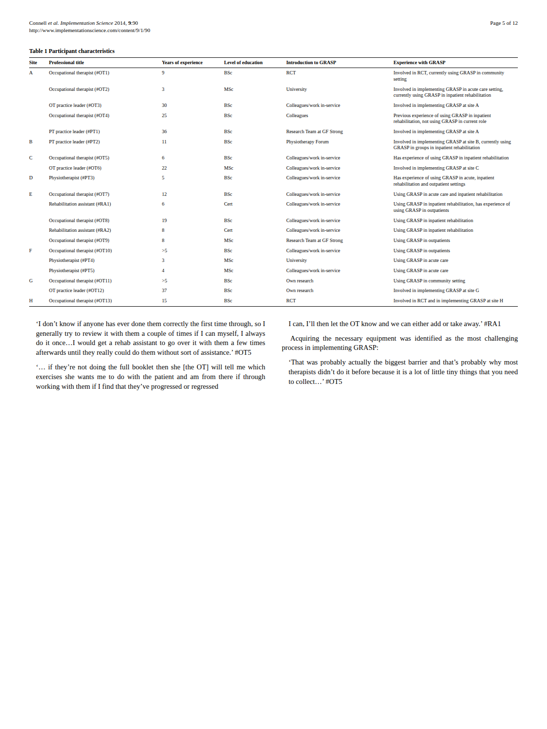Connell et al. Implementation Science 2014, 9:90
http://www.implementationscience.com/content/9/1/90
Page 5 of 12
Table 1 Participant characteristics
| Site | Professional title | Years of experience | Level of education | Introduction to GRASP | Experience with GRASP |
| --- | --- | --- | --- | --- | --- |
| A | Occupational therapist (#OT1) | 9 | BSc | RCT | Involved in RCT, currently using GRASP in community setting |
| | Occupational therapist (#OT2) | 3 | MSc | University | Involved in implementing GRASP in acute care setting, currently using GRASP in inpatient rehabilitation |
| | OT practice leader (#OT3) | 30 | BSc | Colleagues/work in-service | Involved in implementing GRASP at site A |
| | Occupational therapist (#OT4) | 25 | BSc | Colleagues | Previous experience of using GRASP in inpatient rehabilitation, not using GRASP in current role |
| | PT practice leader (#PT1) | 36 | BSc | Research Team at GF Strong | Involved in implementing GRASP at site A |
| B | PT practice leader (#PT2) | 11 | BSc | Physiotherapy Forum | Involved in implementing GRASP at site B, currently using GRASP in groups in inpatient rehabilitation |
| C | Occupational therapist (#OT5) | 6 | BSc | Colleagues/work in-service | Has experience of using GRASP in inpatient rehabilitation |
| | OT practice leader (#OT6) | 22 | MSc | Colleagues/work in-service | Involved in implementing GRASP at site C |
| D | Physiotherapist (#PT3) | 5 | BSc | Colleagues/work in-service | Has experience of using GRASP in acute, inpatient rehabilitation and outpatient settings |
| E | Occupational therapist (#OT7) | 12 | BSc | Colleagues/work in-service | Using GRASP in acute care and inpatient rehabilitation |
| | Rehabilitation assistant (#RA1) | 6 | Cert | Colleagues/work in-service | Using GRASP in inpatient rehabilitation, has experience of using GRASP in outpatients |
| | Occupational therapist (#OT8) | 19 | BSc | Colleagues/work in-service | Using GRASP in inpatient rehabilitation |
| | Rehabilitation assistant (#RA2) | 8 | Cert | Colleagues/work in-service | Using GRASP in inpatient rehabilitation |
| | Occupational therapist (#OT9) | 8 | MSc | Research Team at GF Strong | Using GRASP in outpatients |
| F | Occupational therapist (#OT10) | >5 | BSc | Colleagues/work in-service | Using GRASP in outpatients |
| | Physiotherapist (#PT4) | 3 | MSc | University | Using GRASP in acute care |
| | Physiotherapist (#PT5) | 4 | MSc | Colleagues/work in-service | Using GRASP in acute care |
| G | Occupational therapist (#OT11) | >5 | BSc | Own research | Using GRASP in community setting |
| | OT practice leader (#OT12) | 37 | BSc | Own research | Involved in implementing GRASP at site G |
| H | Occupational therapist (#OT13) | 15 | BSc | RCT | Involved in RCT and in implementing GRASP at site H |
‘I don’t know if anyone has ever done them correctly the first time through, so I generally try to review it with them a couple of times if I can myself, I always do it once…I would get a rehab assistant to go over it with them a few times afterwards until they really could do them without sort of assistance.’ #OT5
‘… if they’re not doing the full booklet then she [the OT] will tell me which exercises she wants me to do with the patient and am from there if through working with them if I find that they’ve progressed or regressed
I can, I’ll then let the OT know and we can either add or take away.’ #RA1
Acquiring the necessary equipment was identified as the most challenging process in implementing GRASP:
‘That was probably actually the biggest barrier and that’s probably why most therapists didn’t do it before because it is a lot of little tiny things that you need to collect…’ #OT5